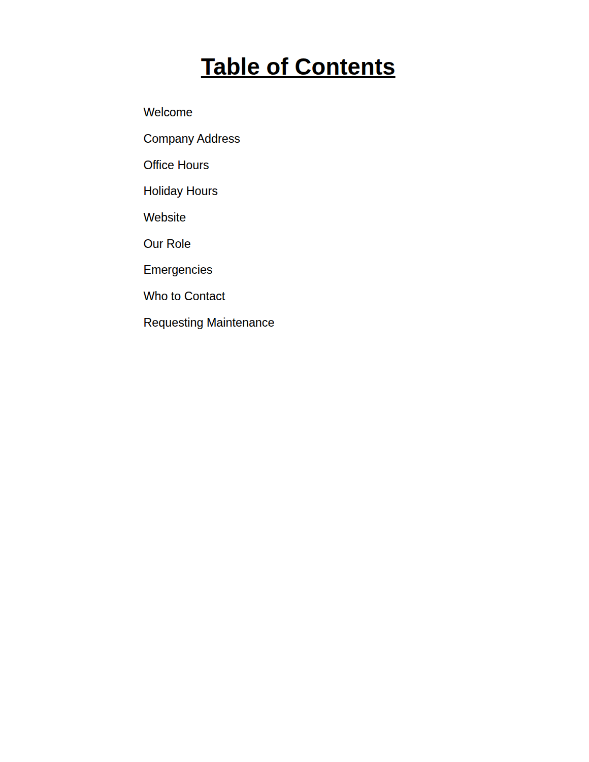Table of Contents
Welcome
Company Address
Office Hours
Holiday Hours
Website
Our Role
Emergencies
Who to Contact
Requesting Maintenance